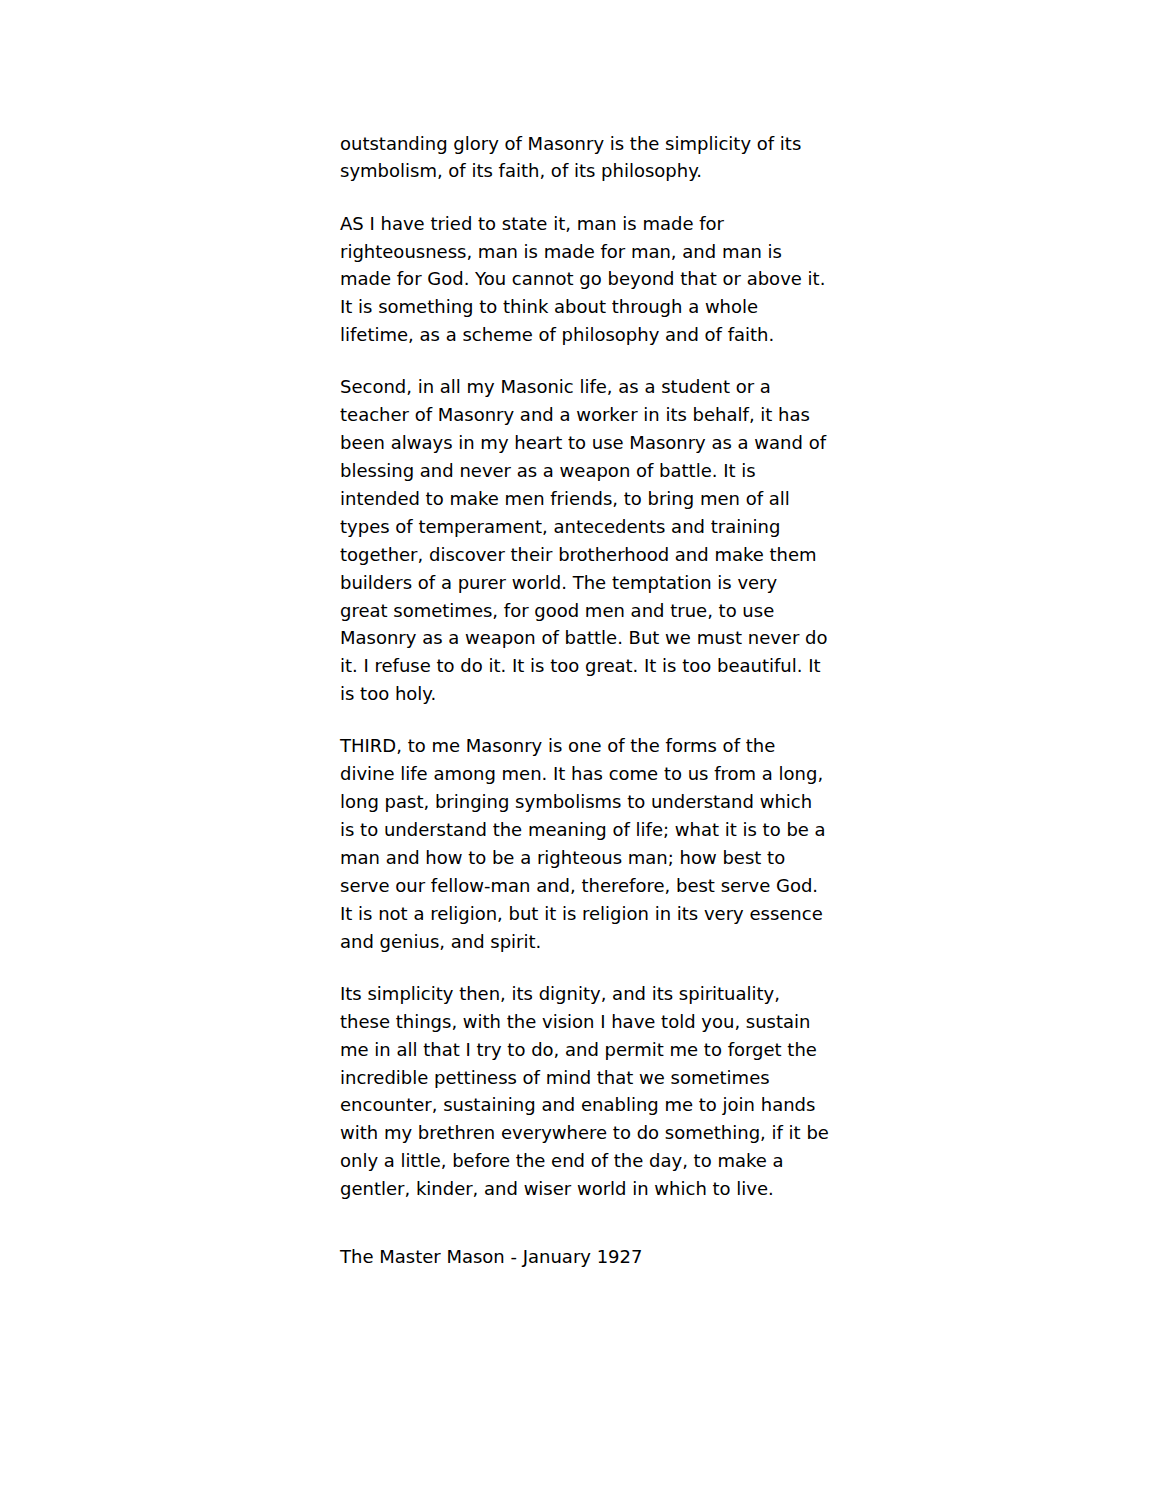outstanding glory of Masonry is the simplicity of its symbolism, of its faith, of its philosophy.
AS I have tried to state it, man is made for righteousness, man is made for man, and man is made for God. You cannot go beyond that or above it. It is something to think about through a whole lifetime, as a scheme of philosophy and of faith.
Second, in all my Masonic life, as a student or a teacher of Masonry and a worker in its behalf, it has been always in my heart to use Masonry as a wand of blessing and never as a weapon of battle. It is intended to make men friends, to bring men of all types of temperament, antecedents and training together, discover their brotherhood and make them builders of a purer world. The temptation is very great sometimes, for good men and true, to use Masonry as a weapon of battle. But we must never do it. I refuse to do it. It is too great. It is too beautiful. It is too holy.
THIRD, to me Masonry is one of the forms of the divine life among men. It has come to us from a long, long past, bringing symbolisms to understand which is to understand the meaning of life; what it is to be a man and how to be a righteous man; how best to serve our fellow-man and, therefore, best serve God. It is not a religion, but it is religion in its very essence and genius, and spirit.
Its simplicity then, its dignity, and its spirituality, these things, with the vision I have told you, sustain me in all that I try to do, and permit me to forget the incredible pettiness of mind that we sometimes encounter, sustaining and enabling me to join hands with my brethren everywhere to do something, if it be only a little, before the end of the day, to make a gentler, kinder, and wiser world in which to live.
The Master Mason - January 1927